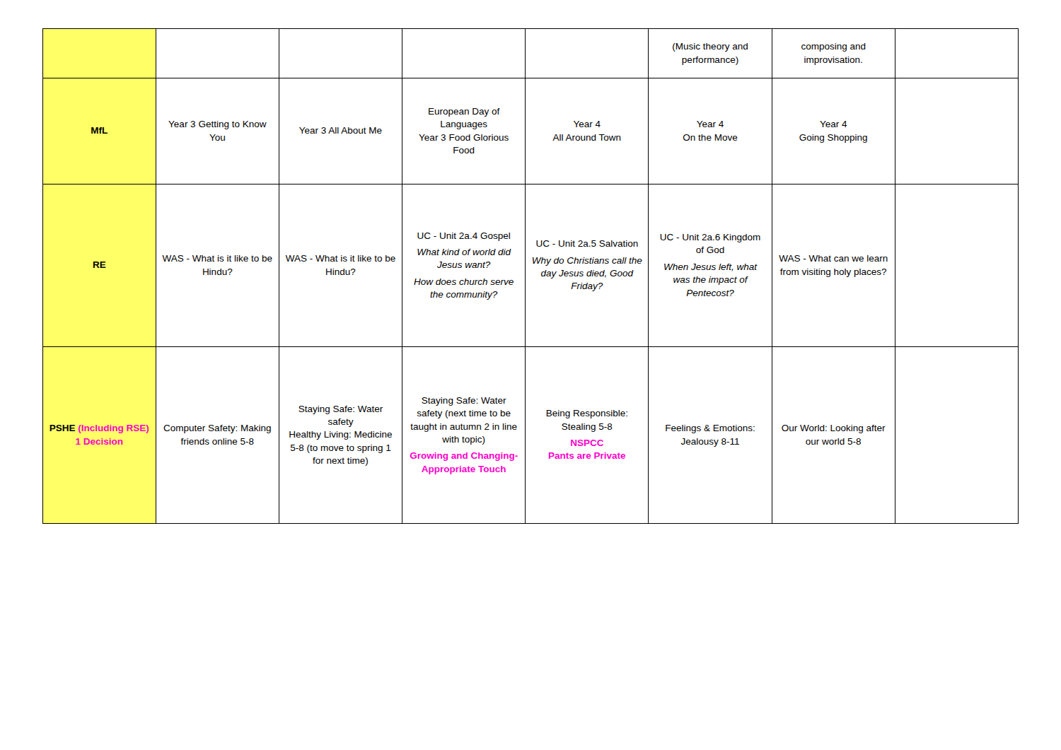| | | | | | (Music theory and performance) | composing and improvisation. | |
| MfL | Year 3 Getting to Know You | Year 3 All About Me | European Day of Languages Year 3 Food Glorious Food | Year 4 All Around Town | Year 4 On the Move | Year 4 Going Shopping | |
| RE | WAS - What is it like to be Hindu? | WAS - What is it like to be Hindu? | UC - Unit 2a.4 Gospel What kind of world did Jesus want? How does church serve the community? | UC - Unit 2a.5 Salvation Why do Christians call the day Jesus died, Good Friday? | UC - Unit 2a.6 Kingdom of God When Jesus left, what was the impact of Pentecost? | WAS - What can we learn from visiting holy places? | |
| PSHE (Including RSE) 1 Decision | Computer Safety: Making friends online 5-8 | Staying Safe: Water safety Healthy Living: Medicine 5-8 (to move to spring 1 for next time) | Staying Safe: Water safety (next time to be taught in autumn 2 in line with topic) Growing and Changing- Appropriate Touch | Being Responsible: Stealing 5-8 NSPCC Pants are Private | Feelings & Emotions: Jealousy 8-11 | Our World: Looking after our world 5-8 | |